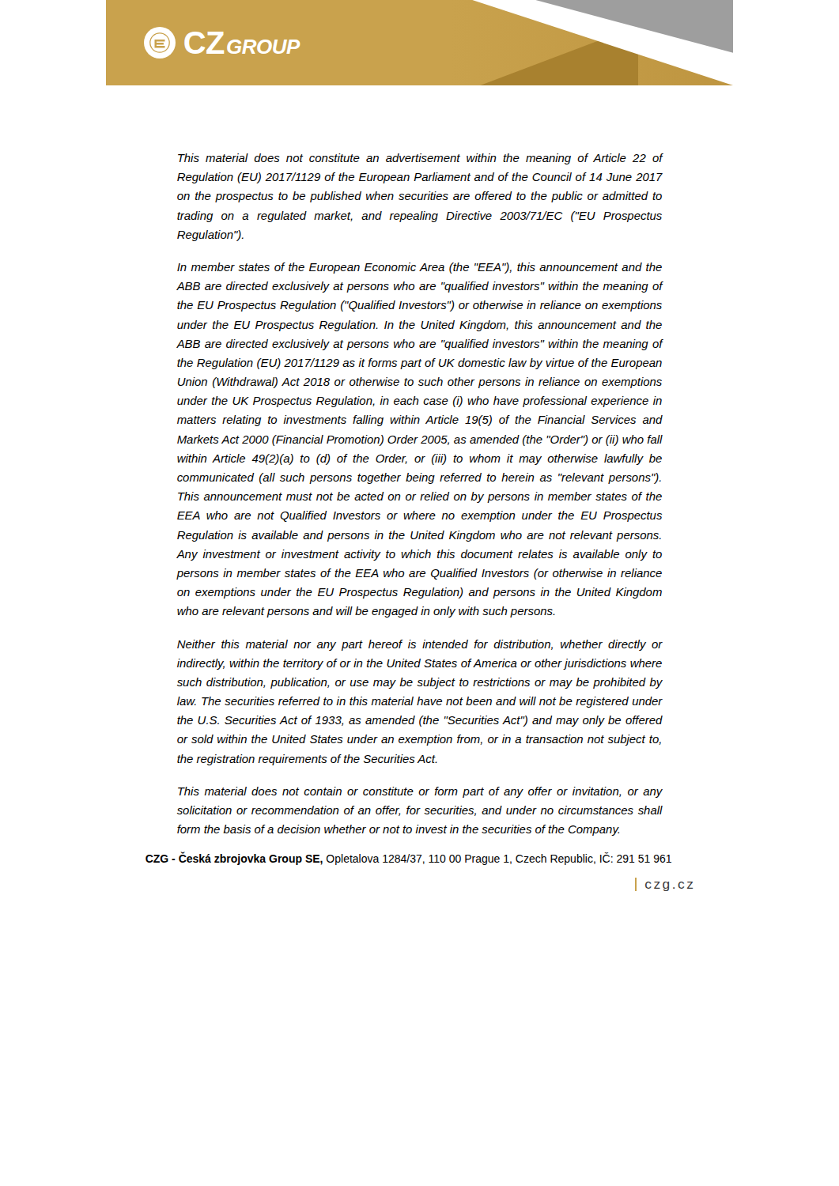CZ GROUP
This material does not constitute an advertisement within the meaning of Article 22 of Regulation (EU) 2017/1129 of the European Parliament and of the Council of 14 June 2017 on the prospectus to be published when securities are offered to the public or admitted to trading on a regulated market, and repealing Directive 2003/71/EC ("EU Prospectus Regulation").
In member states of the European Economic Area (the "EEA"), this announcement and the ABB are directed exclusively at persons who are "qualified investors" within the meaning of the EU Prospectus Regulation ("Qualified Investors") or otherwise in reliance on exemptions under the EU Prospectus Regulation. In the United Kingdom, this announcement and the ABB are directed exclusively at persons who are "qualified investors" within the meaning of the Regulation (EU) 2017/1129 as it forms part of UK domestic law by virtue of the European Union (Withdrawal) Act 2018 or otherwise to such other persons in reliance on exemptions under the UK Prospectus Regulation, in each case (i) who have professional experience in matters relating to investments falling within Article 19(5) of the Financial Services and Markets Act 2000 (Financial Promotion) Order 2005, as amended (the "Order") or (ii) who fall within Article 49(2)(a) to (d) of the Order, or (iii) to whom it may otherwise lawfully be communicated (all such persons together being referred to herein as "relevant persons"). This announcement must not be acted on or relied on by persons in member states of the EEA who are not Qualified Investors or where no exemption under the EU Prospectus Regulation is available and persons in the United Kingdom who are not relevant persons. Any investment or investment activity to which this document relates is available only to persons in member states of the EEA who are Qualified Investors (or otherwise in reliance on exemptions under the EU Prospectus Regulation) and persons in the United Kingdom who are relevant persons and will be engaged in only with such persons.
Neither this material nor any part hereof is intended for distribution, whether directly or indirectly, within the territory of or in the United States of America or other jurisdictions where such distribution, publication, or use may be subject to restrictions or may be prohibited by law. The securities referred to in this material have not been and will not be registered under the U.S. Securities Act of 1933, as amended (the "Securities Act") and may only be offered or sold within the United States under an exemption from, or in a transaction not subject to, the registration requirements of the Securities Act.
This material does not contain or constitute or form part of any offer or invitation, or any solicitation or recommendation of an offer, for securities, and under no circumstances shall form the basis of a decision whether or not to invest in the securities of the Company.
CZG - Česká zbrojovka Group SE, Opletalova 1284/37, 110 00 Prague 1, Czech Republic, IČ: 291 51 961
czg.cz